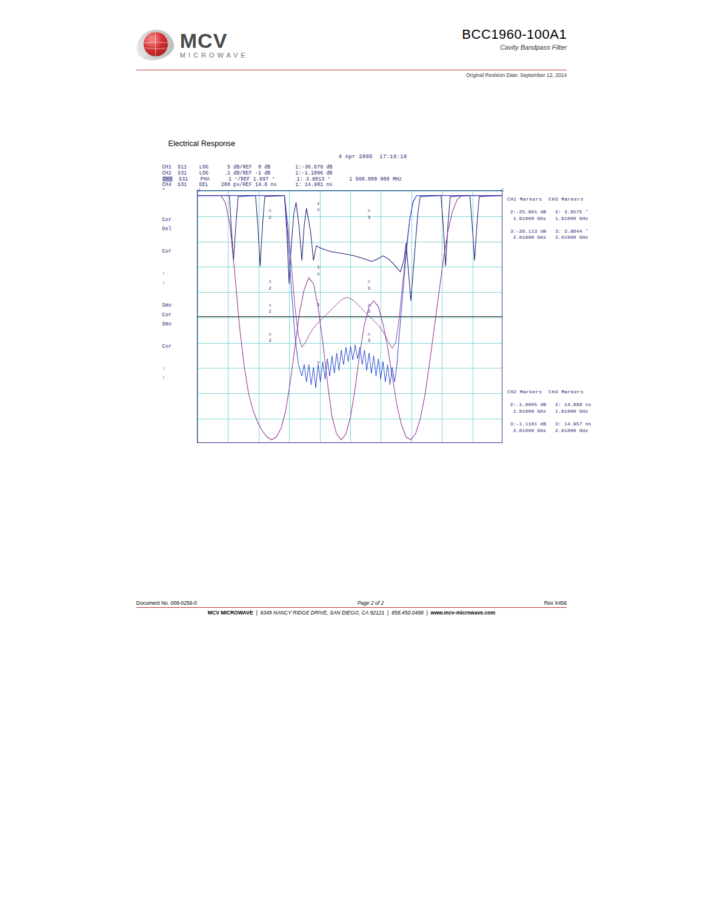MCV
MICROWAVE
BCC1960-100A1
Cavity Bandpass Filter
Original Revision Date: September 12, 2014
Electrical Response
4 Apr 2005 17:19:10
CH1 S11 LOG 5 dB/REF 0 dB 1:-36.878 dB CH2 S31 LOG .1 dB/REF -1 dB 1:-1.1006 dB CH3 S31 PHA 1 °/REF 1.897 ° 1: 3.8013 ° 1 960.000 000 MHz CH4 S31 DEL 200 ps/REF 14.8 ns 1: 14.901 ns *
Cor Del Cor ↑ ↑ Smo Cor Smo Cor ↑ ↑
◁ ◁
1 ▽ △ 2 △ 3 1 ▽ △ 2 △ 3 1 △ 2 △ 3 △ 2 △ 3 ▽
CH1 Markers CH3 Markers 2:-25.901 dB 2: 3.6575 ° 1.91000 GHz 1.91000 GHz 3:-26.113 dB 3: 3.8644 ° 2.01000 GHz 2.01000 GHz
CH2 Markers CH4 Markers 2:-1.0905 dB 2: 14.999 ns 1.91000 GHz 1.91000 GHz 3:-1.1161 dB 3: 14.957 ns 2.01000 GHz 2.01000 GHz
Document No. 008-0256-0 Page 2 of 2 Rev X456
MCV MICROWAVE | 6349 NANCY RIDGE DRIVE, SAN DIEGO, CA 92121 | 858.450.0468 | www.mcv-microwave.com